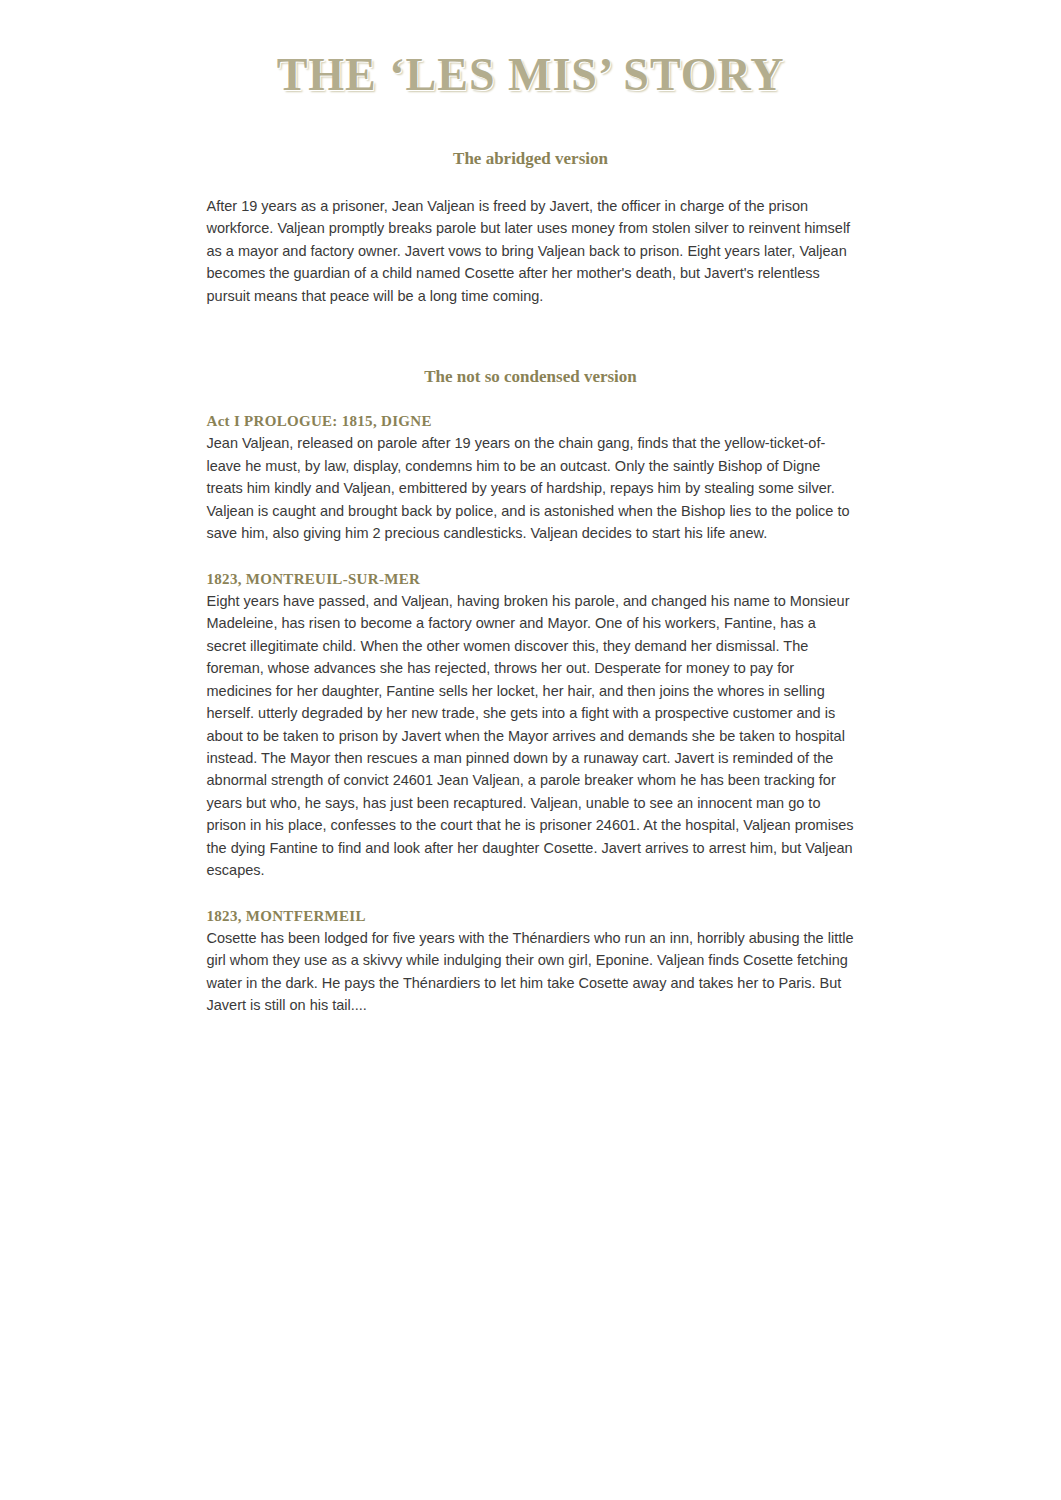THE ‘LES MIS’ STORY
The abridged version
After 19 years as a prisoner, Jean Valjean is freed by Javert, the officer in charge of the prison workforce. Valjean promptly breaks parole but later uses money from stolen silver to reinvent himself as a mayor and factory owner. Javert vows to bring Valjean back to prison. Eight years later, Valjean becomes the guardian of a child named Cosette after her mother's death, but Javert's relentless pursuit means that peace will be a long time coming.
The not so condensed version
Act I PROLOGUE: 1815, DIGNE
Jean Valjean, released on parole after 19 years on the chain gang, finds that the yellow-ticket-of-leave he must, by law, display, condemns him to be an outcast. Only the saintly Bishop of Digne treats him kindly and Valjean, embittered by years of hardship, repays him by stealing some silver. Valjean is caught and brought back by police, and is astonished when the Bishop lies to the police to save him, also giving him 2 precious candlesticks. Valjean decides to start his life anew.
1823, MONTREUIL-SUR-MER
Eight years have passed, and Valjean, having broken his parole, and changed his name to Monsieur Madeleine, has risen to become a factory owner and Mayor. One of his workers, Fantine, has a secret illegitimate child. When the other women discover this, they demand her dismissal. The foreman, whose advances she has rejected, throws her out. Desperate for money to pay for medicines for her daughter, Fantine sells her locket, her hair, and then joins the whores in selling herself. utterly degraded by her new trade, she gets into a fight with a prospective customer and is about to be taken to prison by Javert when the Mayor arrives and demands she be taken to hospital instead. The Mayor then rescues a man pinned down by a runaway cart. Javert is reminded of the abnormal strength of convict 24601 Jean Valjean, a parole breaker whom he has been tracking for years but who, he says, has just been recaptured. Valjean, unable to see an innocent man go to prison in his place, confesses to the court that he is prisoner 24601. At the hospital, Valjean promises the dying Fantine to find and look after her daughter Cosette. Javert arrives to arrest him, but Valjean escapes.
1823, MONTFERMEIL
Cosette has been lodged for five years with the Thénardiers who run an inn, horribly abusing the little girl whom they use as a skivvy while indulging their own girl, Eponine. Valjean finds Cosette fetching water in the dark. He pays the Thénardiers to let him take Cosette away and takes her to Paris. But Javert is still on his tail....